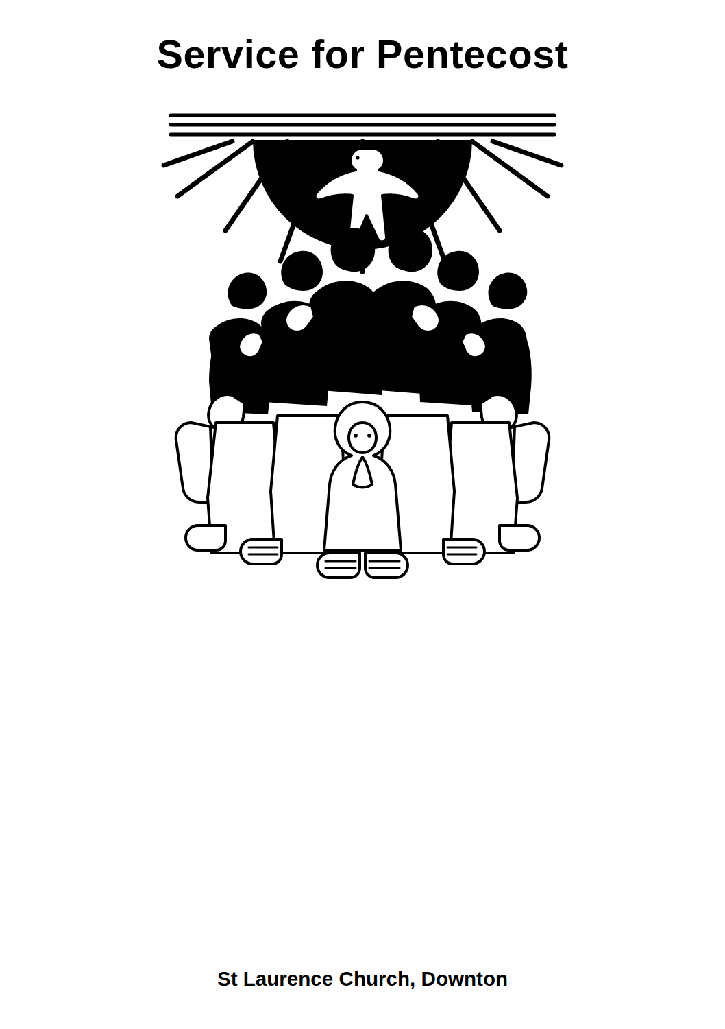Service for Pentecost
Pentecost illustration A black and white line drawing of the descent of the Holy Spirit: a dove within a radiant sun beneath three horizontal lines, with the disciples and Mary gathered below, hands raised in prayer.
St Laurence Church, Downton